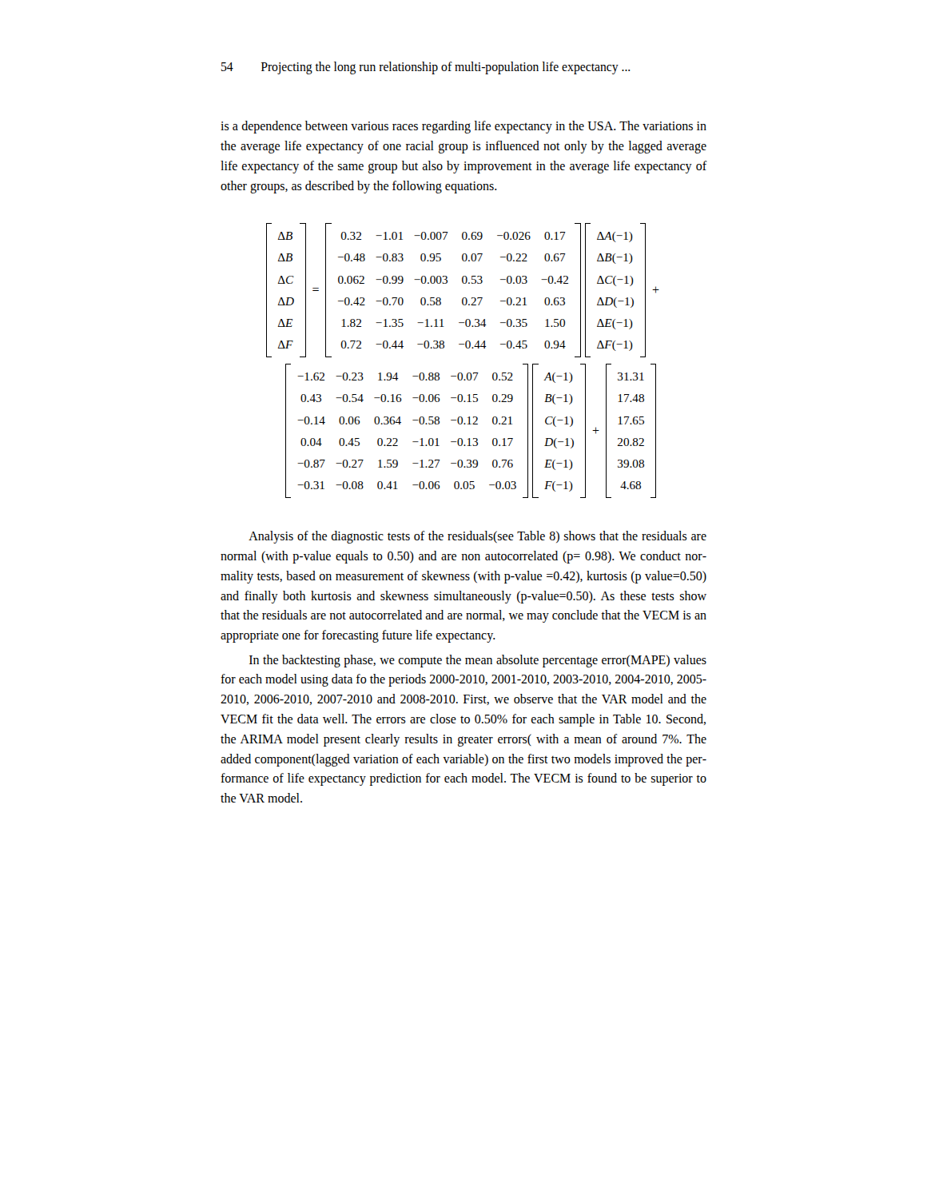54 Projecting the long run relationship of multi-population life expectancy ...
is a dependence between various races regarding life expectancy in the USA. The variations in the average life expectancy of one racial group is influenced not only by the lagged average life expectancy of the same group but also by improvement in the average life expectancy of other groups, as described by the following equations.
| Δ B |
| Δ B |
| Δ C |
| Δ D |
| Δ E |
| Δ F |
=
| 0.32 | −1.01 | −0.007 | 0.69 | −0.026 | 0.17 |
| −0.48 | −0.83 | 0.95 | 0.07 | −0.22 | 0.67 |
| 0.062 | −0.99 | −0.003 | 0.53 | −0.03 | −0.42 |
| −0.42 | −0.70 | 0.58 | 0.27 | −0.21 | 0.63 |
| 1.82 | −1.35 | −1.11 | −0.34 | −0.35 | 1.50 |
| 0.72 | −0.44 | −0.38 | −0.44 | −0.45 | 0.94 |
| Δ A (−1) |
| Δ B (−1) |
| Δ C (−1) |
| Δ D (−1) |
| Δ E (−1) |
| Δ F (−1) |
+
| −1.62 | −0.23 | 1.94 | −0.88 | −0.07 | 0.52 |
| 0.43 | −0.54 | −0.16 | −0.06 | −0.15 | 0.29 |
| −0.14 | 0.06 | 0.364 | −0.58 | −0.12 | 0.21 |
| 0.04 | 0.45 | 0.22 | −1.01 | −0.13 | 0.17 |
| −0.87 | −0.27 | 1.59 | −1.27 | −0.39 | 0.76 |
| −0.31 | −0.08 | 0.41 | −0.06 | 0.05 | −0.03 |
| A (−1) |
| B (−1) |
| C (−1) |
| D (−1) |
| E (−1) |
| F (−1) |
+
| 31.31 |
| 17.48 |
| 17.65 |
| 20.82 |
| 39.08 |
| 4.68 |
Analysis of the diagnostic tests of the residuals(see Table 8) shows that the residuals are normal (with p-value equals to 0.50) and are non autocorrelated (p= 0.98). We conduct normality tests, based on measurement of skewness (with p-value =0.42), kurtosis (p value=0.50) and finally both kurtosis and skewness simultaneously (p-value=0.50). As these tests show that the residuals are not autocorrelated and are normal, we may conclude that the VECM is an appropriate one for forecasting future life expectancy.
In the backtesting phase, we compute the mean absolute percentage error(MAPE) values for each model using data fo the periods 2000-2010, 2001-2010, 2003-2010, 2004-2010, 2005-2010, 2006-2010, 2007-2010 and 2008-2010. First, we observe that the VAR model and the VECM fit the data well. The errors are close to 0.50% for each sample in Table 10. Second, the ARIMA model present clearly results in greater errors( with a mean of around 7%. The added component(lagged variation of each variable) on the first two models improved the performance of life expectancy prediction for each model. The VECM is found to be superior to the VAR model.